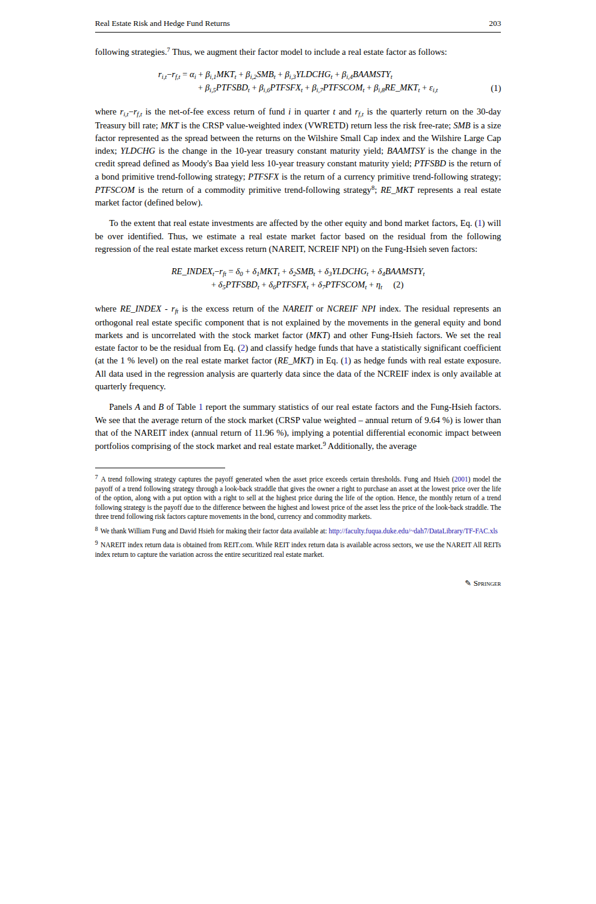Real Estate Risk and Hedge Fund Returns 203
following strategies.7 Thus, we augment their factor model to include a real estate factor as follows:
ri,t−rf,t = αi + βi,1MKTt + βi,2SMBt + βi,3YLDCHGt + βi,4BAAMSTYt + βi,5PTFSBDt + βi,6PTFSFXt + βi,7PTFSCOMt + βi,8RE_MKTt + εi,t (1)
where ri,t−rf,t is the net-of-fee excess return of fund i in quarter t and rf,t is the quarterly return on the 30-day Treasury bill rate; MKT is the CRSP value-weighted index (VWRETD) return less the risk free-rate; SMB is a size factor represented as the spread between the returns on the Wilshire Small Cap index and the Wilshire Large Cap index; YLDCHG is the change in the 10-year treasury constant maturity yield; BAAMTSY is the change in the credit spread defined as Moody's Baa yield less 10-year treasury constant maturity yield; PTFSBD is the return of a bond primitive trend-following strategy; PTFSFX is the return of a currency primitive trend-following strategy; PTFSCOM is the return of a commodity primitive trend-following strategy8; RE_MKT represents a real estate market factor (defined below).
To the extent that real estate investments are affected by the other equity and bond market factors, Eq. (1) will be over identified. Thus, we estimate a real estate market factor based on the residual from the following regression of the real estate market excess return (NAREIT, NCREIF NPI) on the Fung-Hsieh seven factors:
RE_INDEXt−rft = δ0 + δ1MKTt + δ2SMBt + δ3YLDCHGt + δ4BAAMSTYt + δ5PTFSBDt + δ6PTFSFXt + δ7PTFSCOMt + ηt (2)
where RE_INDEX - rft is the excess return of the NAREIT or NCREIF NPI index. The residual represents an orthogonal real estate specific component that is not explained by the movements in the general equity and bond markets and is uncorrelated with the stock market factor (MKT) and other Fung-Hsieh factors. We set the real estate factor to be the residual from Eq. (2) and classify hedge funds that have a statistically significant coefficient (at the 1 % level) on the real estate market factor (RE_MKT) in Eq. (1) as hedge funds with real estate exposure. All data used in the regression analysis are quarterly data since the data of the NCREIF index is only available at quarterly frequency.
Panels A and B of Table 1 report the summary statistics of our real estate factors and the Fung-Hsieh factors. We see that the average return of the stock market (CRSP value weighted – annual return of 9.64 %) is lower than that of the NAREIT index (annual return of 11.96 %), implying a potential differential economic impact between portfolios comprising of the stock market and real estate market.9 Additionally, the average
7 A trend following strategy captures the payoff generated when the asset price exceeds certain thresholds. Fung and Hsieh (2001) model the payoff of a trend following strategy through a look-back straddle that gives the owner a right to purchase an asset at the lowest price over the life of the option, along with a put option with a right to sell at the highest price during the life of the option. Hence, the monthly return of a trend following strategy is the payoff due to the difference between the highest and lowest price of the asset less the price of the look-back straddle. The three trend following risk factors capture movements in the bond, currency and commodity markets.
8 We thank William Fung and David Hsieh for making their factor data available at: http://faculty.fuqua.duke.edu/~dah7/DataLibrary/TF-FAC.xls
9 NAREIT index return data is obtained from REIT.com. While REIT index return data is available across sectors, we use the NAREIT All REITs index return to capture the variation across the entire securitized real estate market.
✎ Springer